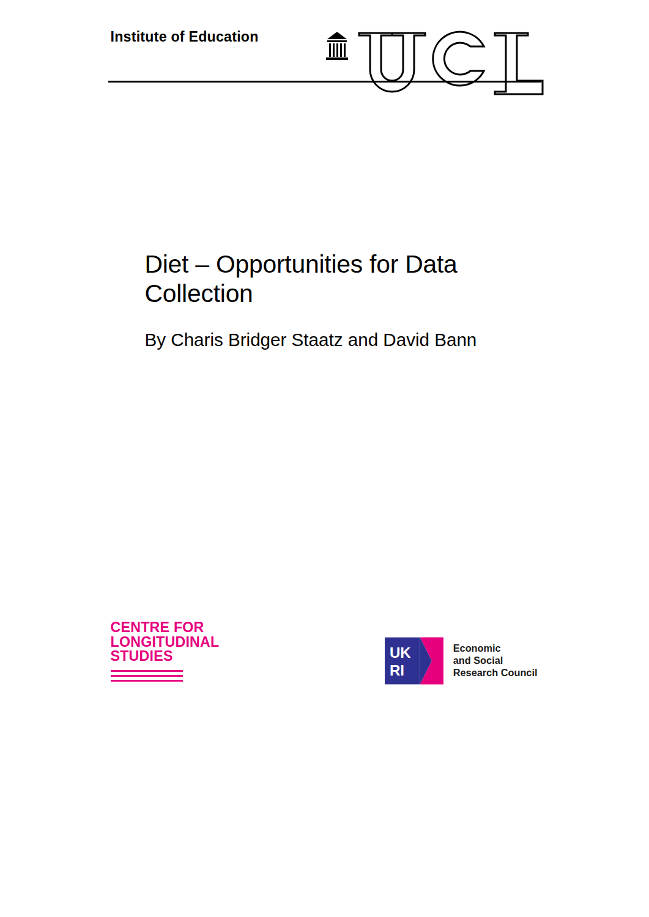Institute of Education
Diet – Opportunities for Data Collection
By Charis Bridger Staatz and David Bann
Centre for
Longitudinal
Studies
UK RI
Economic
and Social
Research Council